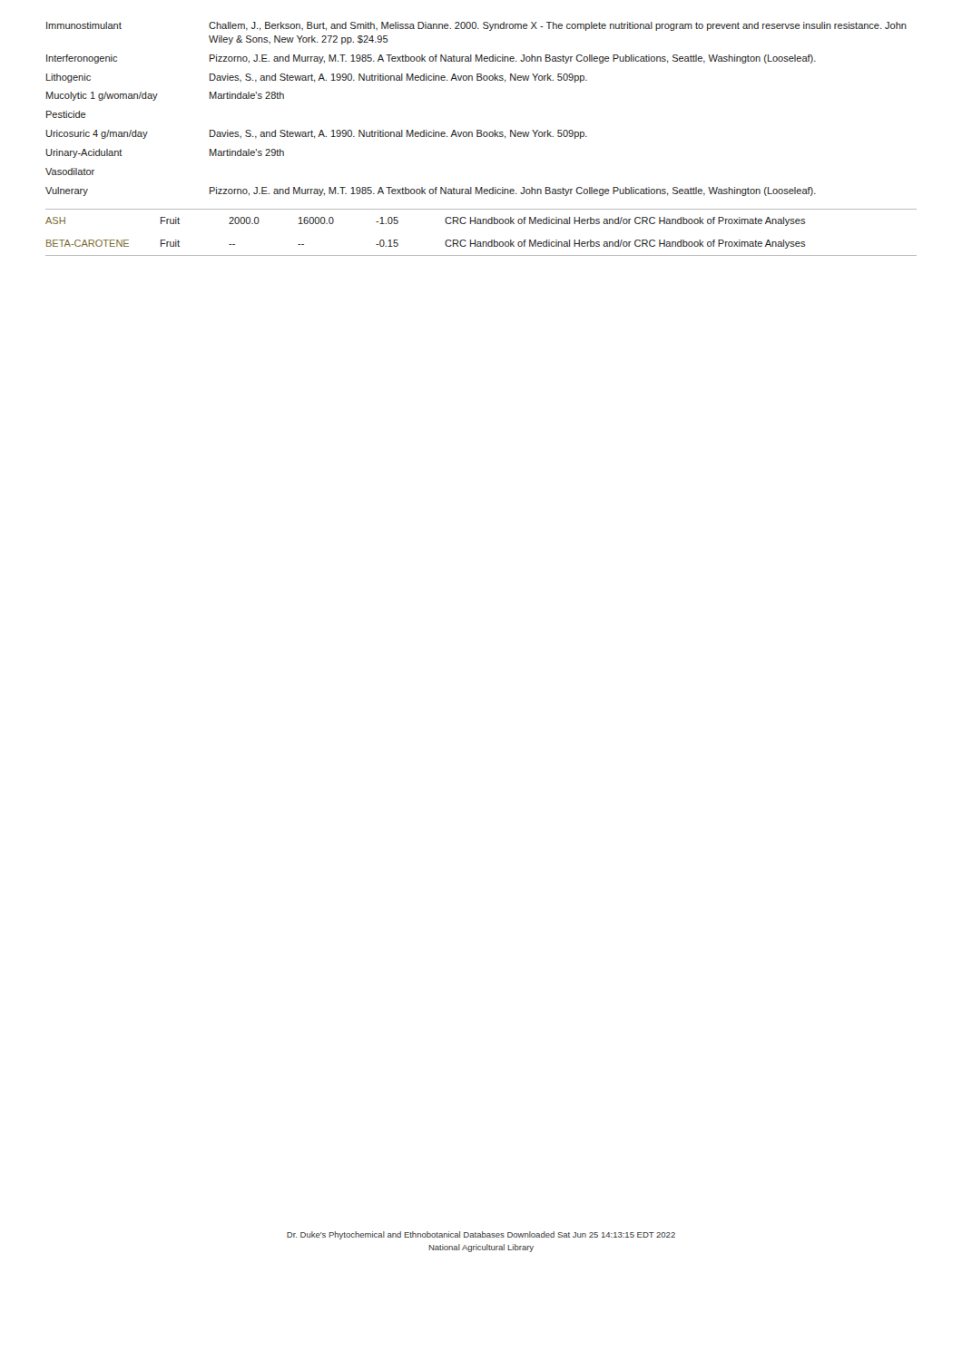| Immunostimulant | Challem, J., Berkson, Burt, and Smith, Melissa Dianne. 2000. Syndrome X - The complete nutritional program to prevent and reservse insulin resistance. John Wiley & Sons, New York. 272 pp. $24.95 |
| Interferonogenic | Pizzorno, J.E. and Murray, M.T. 1985. A Textbook of Natural Medicine. John Bastyr College Publications, Seattle, Washington (Looseleaf). |
| Lithogenic | Davies, S., and Stewart, A. 1990. Nutritional Medicine. Avon Books, New York. 509pp. |
| Mucolytic 1 g/woman/day | Martindale's 28th |
| Pesticide | |
| Uricosuric 4 g/man/day | Davies, S., and Stewart, A. 1990. Nutritional Medicine. Avon Books, New York. 509pp. |
| Urinary-Acidulant | Martindale's 29th |
| Vasodilator | |
| Vulnerary | Pizzorno, J.E. and Murray, M.T. 1985. A Textbook of Natural Medicine. John Bastyr College Publications, Seattle, Washington (Looseleaf). |
| ASH | Fruit | 2000.0 | 16000.0 | -1.05 | CRC Handbook of Medicinal Herbs and/or CRC Handbook of Proximate Analyses |
| BETA-CAROTENE | Fruit | -- | -- | -0.15 | CRC Handbook of Medicinal Herbs and/or CRC Handbook of Proximate Analyses |
Dr. Duke's Phytochemical and Ethnobotanical Databases Downloaded Sat Jun 25 14:13:15 EDT 2022
National Agricultural Library